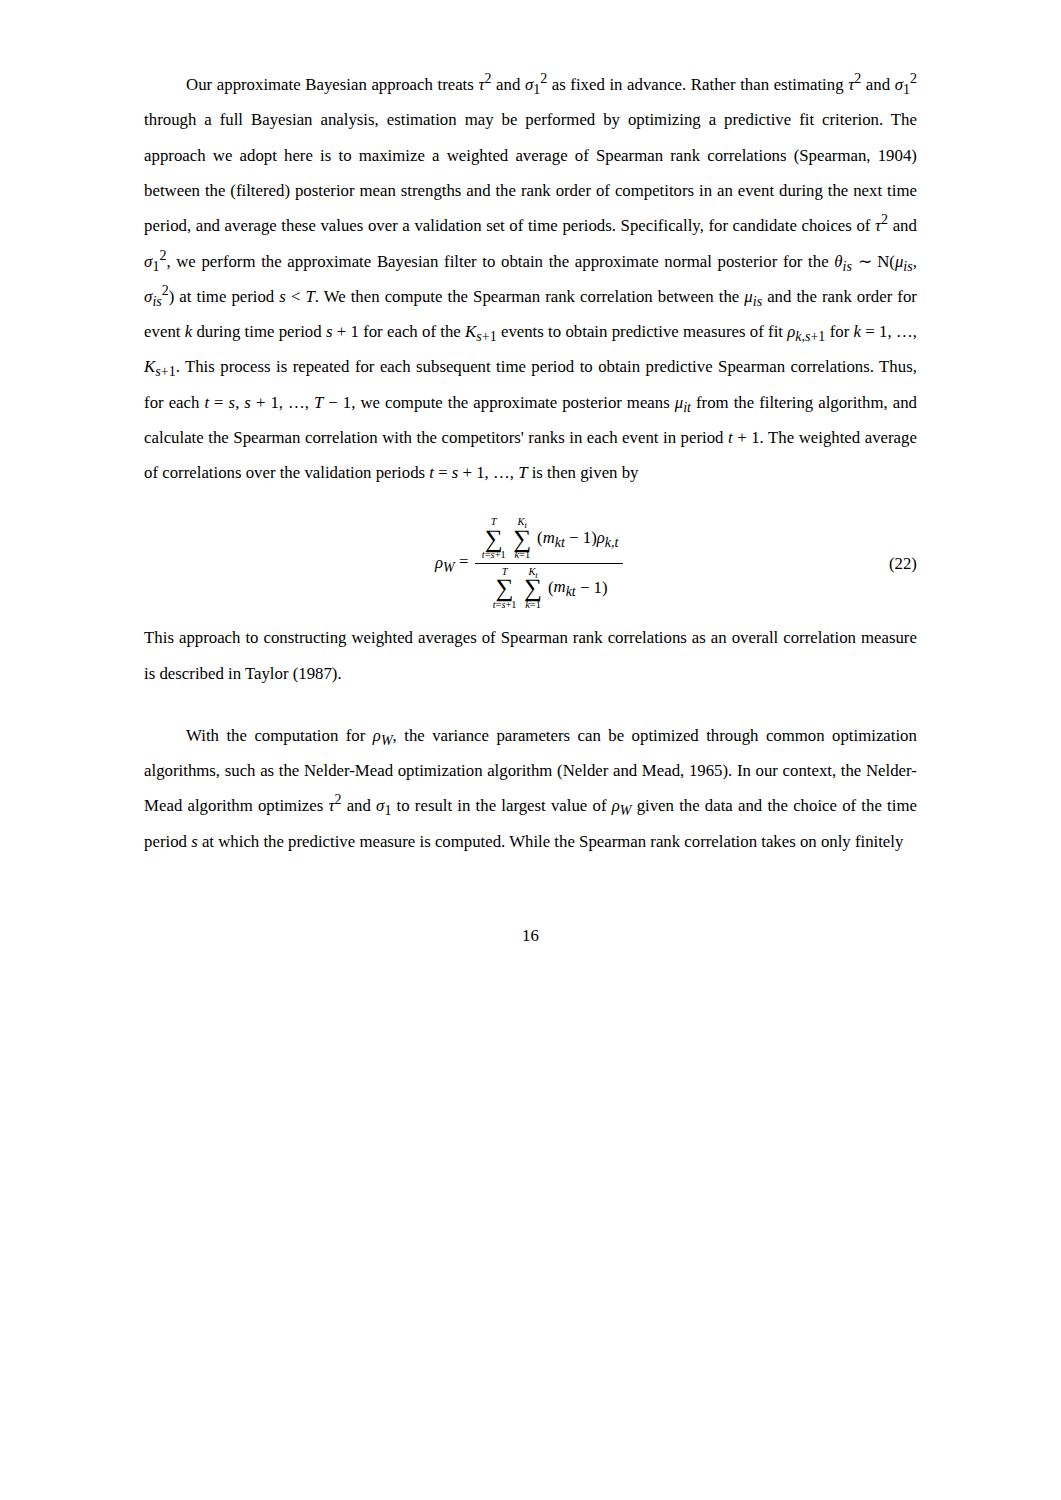Our approximate Bayesian approach treats τ2 and σ12 as fixed in advance. Rather than estimating τ2 and σ12 through a full Bayesian analysis, estimation may be performed by optimizing a predictive fit criterion. The approach we adopt here is to maximize a weighted average of Spearman rank correlations (Spearman, 1904) between the (filtered) posterior mean strengths and the rank order of competitors in an event during the next time period, and average these values over a validation set of time periods. Specifically, for candidate choices of τ2 and σ12, we perform the approximate Bayesian filter to obtain the approximate normal posterior for the θis ∼ N(μis, σis2) at time period s < T. We then compute the Spearman rank correlation between the μis and the rank order for event k during time period s + 1 for each of the Ks+1 events to obtain predictive measures of fit ρk,s+1 for k = 1, …, Ks+1. This process is repeated for each subsequent time period to obtain predictive Spearman correlations. Thus, for each t = s, s + 1, …, T − 1, we compute the approximate posterior means μit from the filtering algorithm, and calculate the Spearman correlation with the competitors' ranks in each event in period t + 1. The weighted average of correlations over the validation periods t = s + 1, …, T is then given by
ρW = T∑t=s+1 Kt∑k=1 (mkt − 1)ρk,t T∑t=s+1 Kt∑k=1 (mkt − 1)
(22)
This approach to constructing weighted averages of Spearman rank correlations as an overall correlation measure is described in Taylor (1987).
With the computation for ρW, the variance parameters can be optimized through common optimization algorithms, such as the Nelder-Mead optimization algorithm (Nelder and Mead, 1965). In our context, the Nelder-Mead algorithm optimizes τ2 and σ1 to result in the largest value of ρW given the data and the choice of the time period s at which the predictive measure is computed. While the Spearman rank correlation takes on only finitely
16